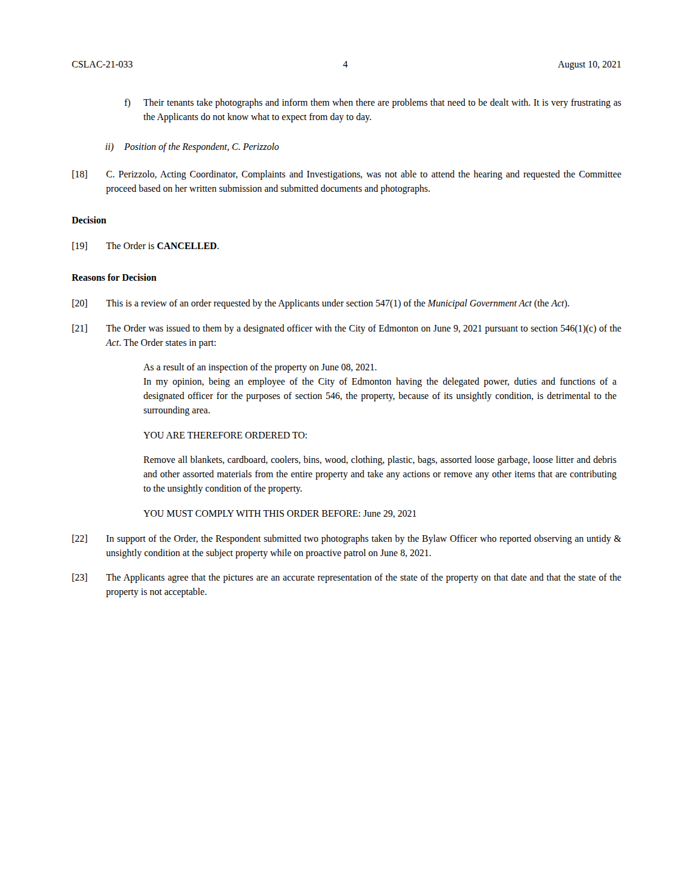CSLAC-21-033 4 August 10, 2021
f) Their tenants take photographs and inform them when there are problems that need to be dealt with. It is very frustrating as the Applicants do not know what to expect from day to day.
ii) Position of the Respondent, C. Perizzolo
[18] C. Perizzolo, Acting Coordinator, Complaints and Investigations, was not able to attend the hearing and requested the Committee proceed based on her written submission and submitted documents and photographs.
Decision
[19] The Order is CANCELLED.
Reasons for Decision
[20] This is a review of an order requested by the Applicants under section 547(1) of the Municipal Government Act (the Act).
[21] The Order was issued to them by a designated officer with the City of Edmonton on June 9, 2021 pursuant to section 546(1)(c) of the Act. The Order states in part:
As a result of an inspection of the property on June 08, 2021.
In my opinion, being an employee of the City of Edmonton having the delegated power, duties and functions of a designated officer for the purposes of section 546, the property, because of its unsightly condition, is detrimental to the surrounding area.
YOU ARE THEREFORE ORDERED TO:
Remove all blankets, cardboard, coolers, bins, wood, clothing, plastic, bags, assorted loose garbage, loose litter and debris and other assorted materials from the entire property and take any actions or remove any other items that are contributing to the unsightly condition of the property.
YOU MUST COMPLY WITH THIS ORDER BEFORE: June 29, 2021
[22] In support of the Order, the Respondent submitted two photographs taken by the Bylaw Officer who reported observing an untidy & unsightly condition at the subject property while on proactive patrol on June 8, 2021.
[23] The Applicants agree that the pictures are an accurate representation of the state of the property on that date and that the state of the property is not acceptable.